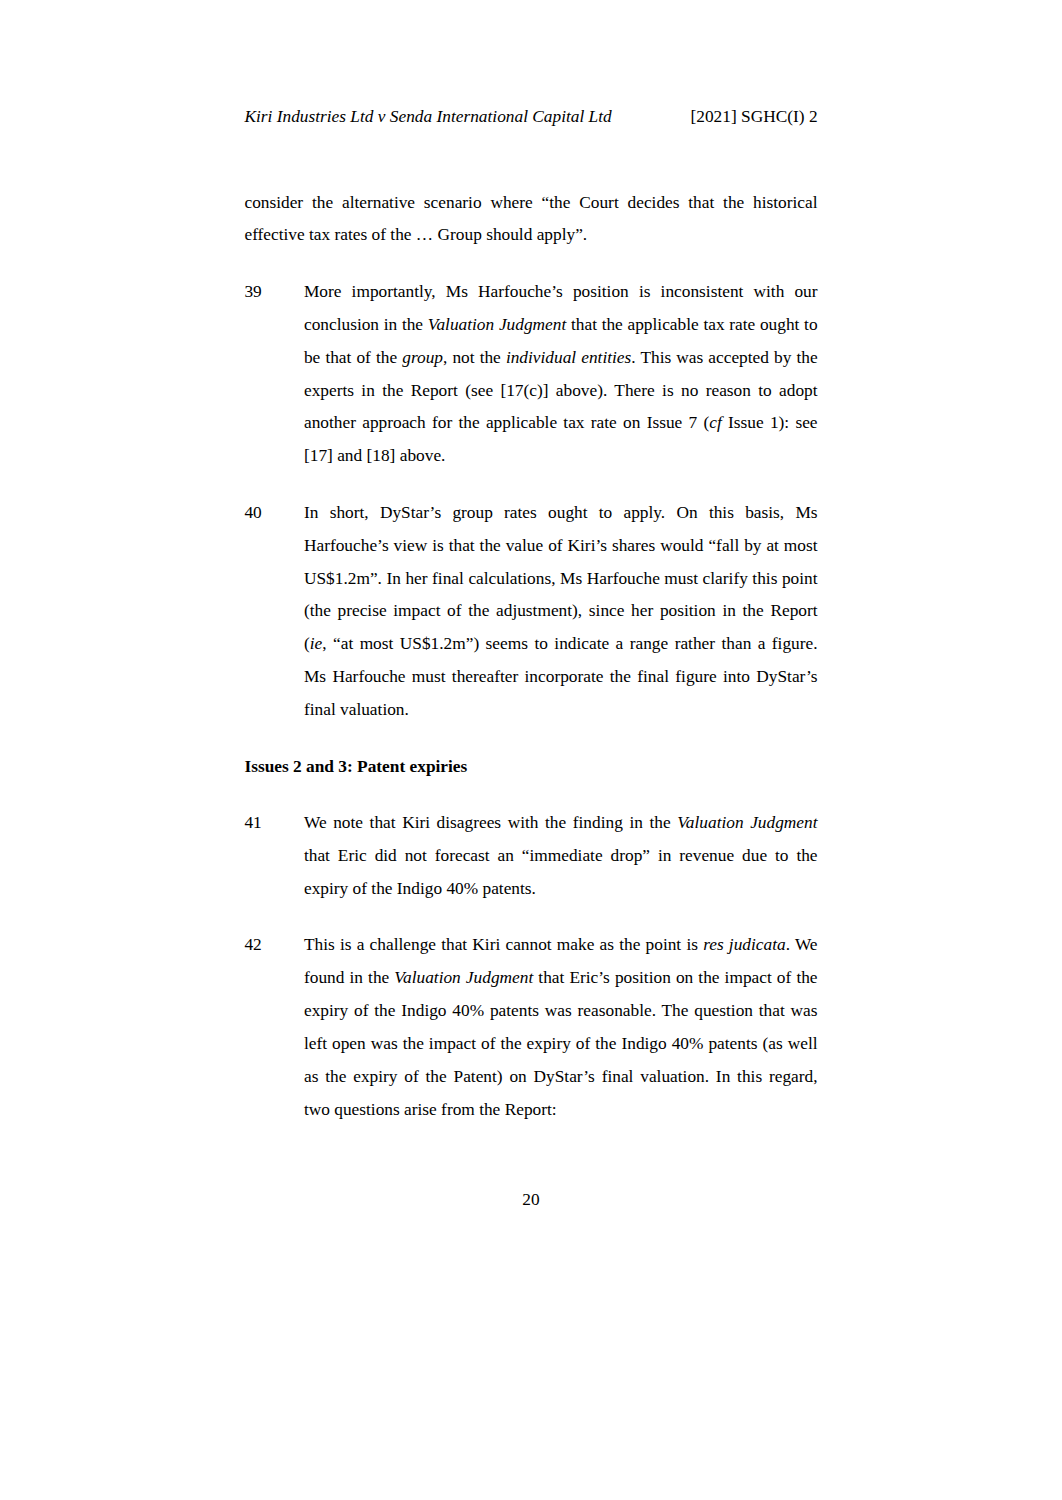Kiri Industries Ltd v Senda International Capital Ltd [2021] SGHC(I) 2
consider the alternative scenario where “the Court decides that the historical effective tax rates of the … Group should apply”.
39 More importantly, Ms Harfouche’s position is inconsistent with our conclusion in the Valuation Judgment that the applicable tax rate ought to be that of the group, not the individual entities. This was accepted by the experts in the Report (see [17(c)] above). There is no reason to adopt another approach for the applicable tax rate on Issue 7 (cf Issue 1): see [17] and [18] above.
40 In short, DyStar’s group rates ought to apply. On this basis, Ms Harfouche’s view is that the value of Kiri’s shares would “fall by at most US$1.2m”. In her final calculations, Ms Harfouche must clarify this point (the precise impact of the adjustment), since her position in the Report (ie, “at most US$1.2m”) seems to indicate a range rather than a figure. Ms Harfouche must thereafter incorporate the final figure into DyStar’s final valuation.
Issues 2 and 3: Patent expiries
41 We note that Kiri disagrees with the finding in the Valuation Judgment that Eric did not forecast an “immediate drop” in revenue due to the expiry of the Indigo 40% patents.
42 This is a challenge that Kiri cannot make as the point is res judicata. We found in the Valuation Judgment that Eric’s position on the impact of the expiry of the Indigo 40% patents was reasonable. The question that was left open was the impact of the expiry of the Indigo 40% patents (as well as the expiry of the Patent) on DyStar’s final valuation. In this regard, two questions arise from the Report:
20